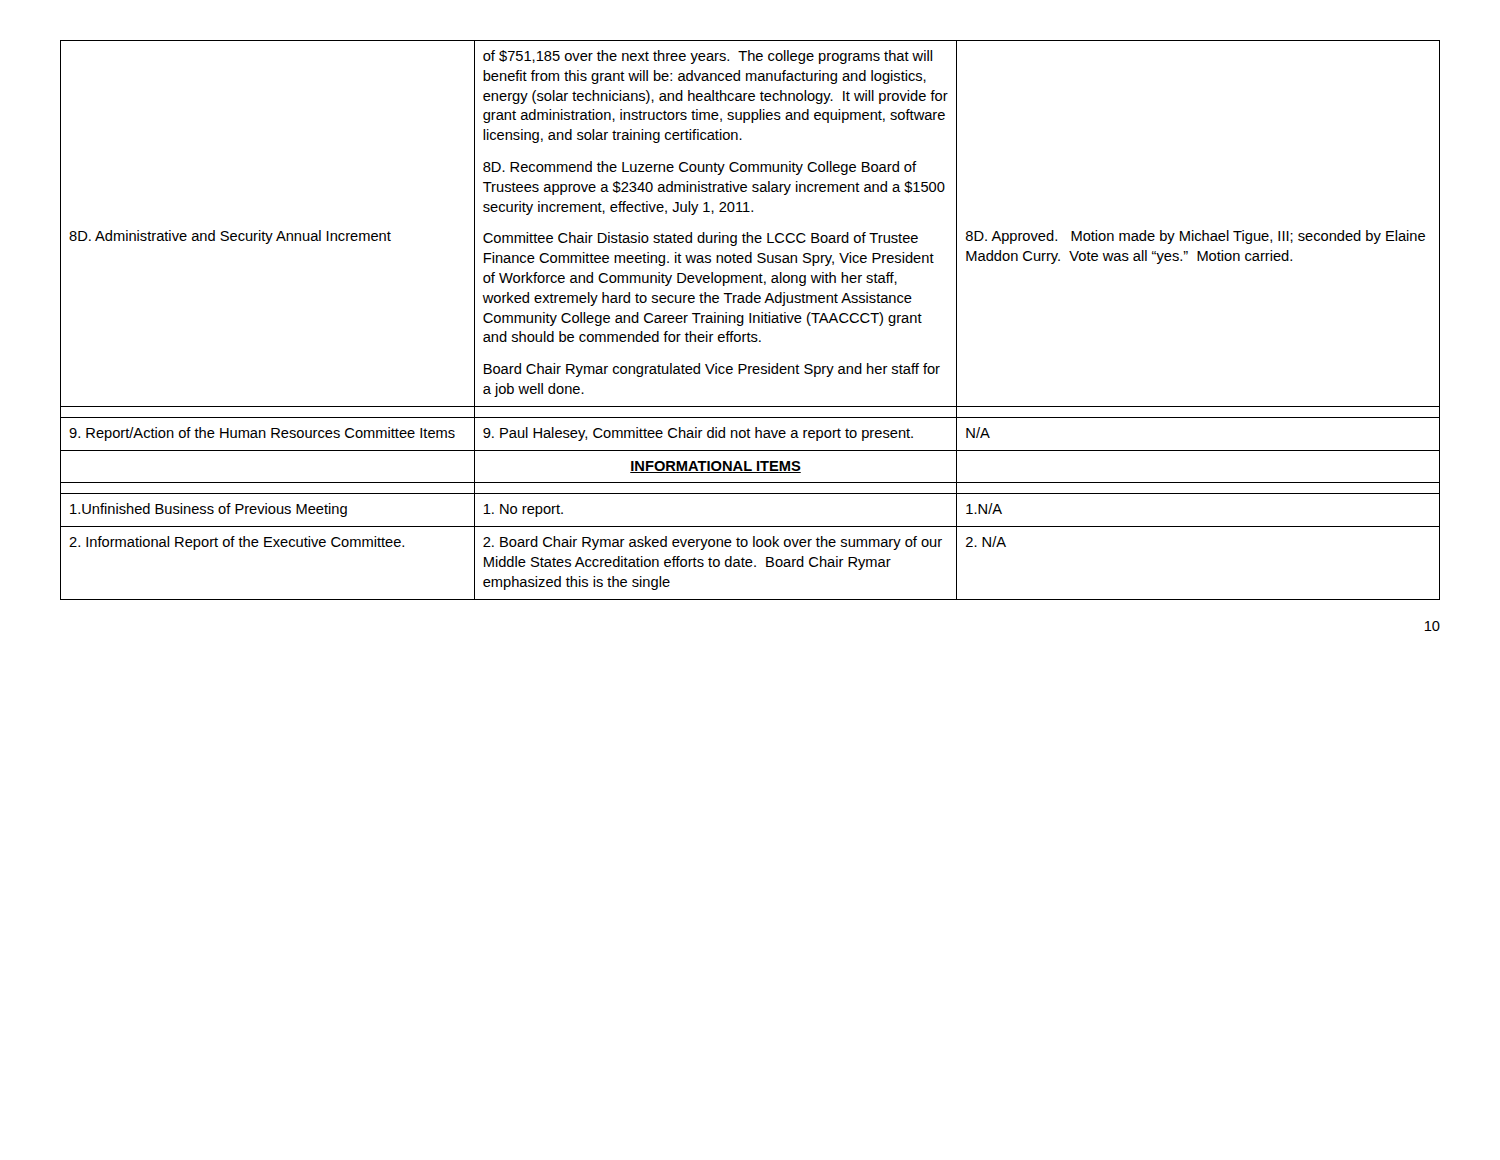| 8D. Administrative and Security Annual Increment | of $751,185 over the next three years. The college programs that will benefit from this grant will be: advanced manufacturing and logistics, energy (solar technicians), and healthcare technology. It will provide for grant administration, instructors time, supplies and equipment, software licensing, and solar training certification. 8D. Recommend the Luzerne County Community College Board of Trustees approve a $2340 administrative salary increment and a $1500 security increment, effective, July 1, 2011. Committee Chair Distasio stated during the LCCC Board of Trustee Finance Committee meeting. it was noted Susan Spry, Vice President of Workforce and Community Development, along with her staff, worked extremely hard to secure the Trade Adjustment Assistance Community College and Career Training Initiative (TAACCCT) grant and should be commended for their efforts. Board Chair Rymar congratulated Vice President Spry and her staff for a job well done. | 8D. Approved. Motion made by Michael Tigue, III; seconded by Elaine Maddon Curry. Vote was all “yes.” Motion carried. |
| 9. Report/Action of the Human Resources Committee Items | 9. Paul Halesey, Committee Chair did not have a report to present. | N/A |
| | INFORMATIONAL ITEMS | |
| 1.Unfinished Business of Previous Meeting | 1. No report. | 1.N/A |
| 2. Informational Report of the Executive Committee. | 2. Board Chair Rymar asked everyone to look over the summary of our Middle States Accreditation efforts to date. Board Chair Rymar emphasized this is the single | 2. N/A |
10